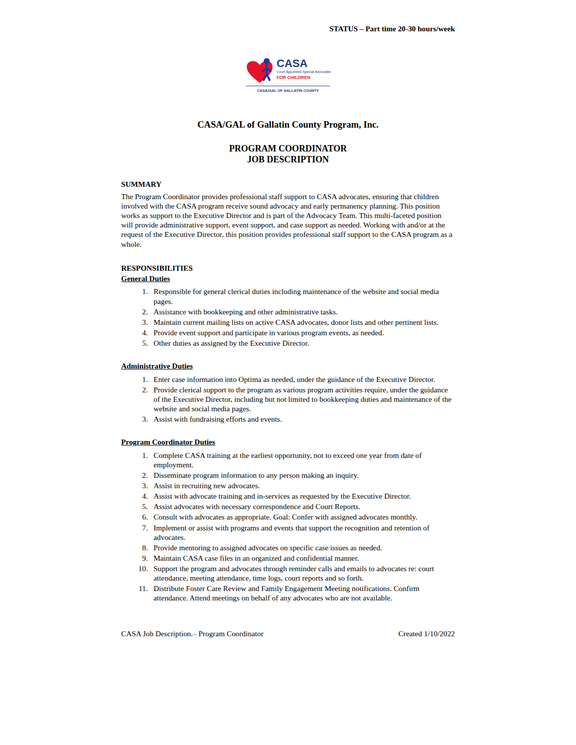STATUS – Part time 20-30 hours/week
CASA Court Appointed Special Advocates FOR CHILDREN CASA/GAL OF GALLATIN COUNTY
CASA/GAL of Gallatin County Program, Inc.
PROGRAM COORDINATOR JOB DESCRIPTION
Summary
The Program Coordinator provides professional staff support to CASA advocates, ensuring that children involved with the CASA program receive sound advocacy and early permanency planning. This position works as support to the Executive Director and is part of the Advocacy Team. This multi-faceted position will provide administrative support, event support, and case support as needed. Working with and/or at the request of the Executive Director, this position provides professional staff support to the CASA program as a whole.
Responsibilities
General Duties
Responsible for general clerical duties including maintenance of the website and social media pages.
Assistance with bookkeeping and other administrative tasks.
Maintain current mailing lists on active CASA advocates, donor lists and other pertinent lists.
Provide event support and participate in various program events, as needed.
Other duties as assigned by the Executive Director.
Administrative Duties
Enter case information into Optima as needed, under the guidance of the Executive Director.
Provide clerical support to the program as various program activities require, under the guidance of the Executive Director, including but not limited to bookkeeping duties and maintenance of the website and social media pages.
Assist with fundraising efforts and events.
Program Coordinator Duties
Complete CASA training at the earliest opportunity, not to exceed one year from date of employment.
Disseminate program information to any person making an inquiry.
Assist in recruiting new advocates.
Assist with advocate training and in-services as requested by the Executive Director.
Assist advocates with necessary correspondence and Court Reports.
Consult with advocates as appropriate. Goal: Confer with assigned advocates monthly.
Implement or assist with programs and events that support the recognition and retention of advocates.
Provide mentoring to assigned advocates on specific case issues as needed.
Maintain CASA case files in an organized and confidential manner.
Support the program and advocates through reminder calls and emails to advocates re: court attendance, meeting attendance, time logs, court reports and so forth.
Distribute Foster Care Review and Family Engagement Meeting notifications. Confirm attendance. Attend meetings on behalf of any advocates who are not available.
CASA Job Description.– Program Coordinator Created 1/10/2022